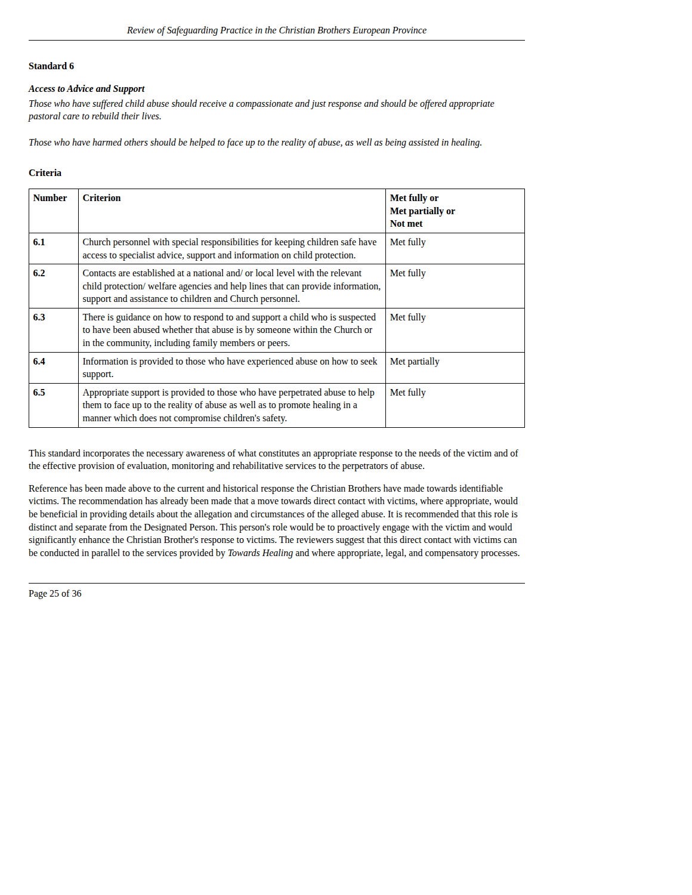Review of Safeguarding Practice in the Christian Brothers European Province
Standard 6
Access to Advice and Support
Those who have suffered child abuse should receive a compassionate and just response and should be offered appropriate pastoral care to rebuild their lives.
Those who have harmed others should be helped to face up to the reality of abuse, as well as being assisted in healing.
Criteria
| Number | Criterion | Met fully or Met partially or Not met |
| --- | --- | --- |
| 6.1 | Church personnel with special responsibilities for keeping children safe have access to specialist advice, support and information on child protection. | Met fully |
| 6.2 | Contacts are established at a national and/ or local level with the relevant child protection/ welfare agencies and help lines that can provide information, support and assistance to children and Church personnel. | Met fully |
| 6.3 | There is guidance on how to respond to and support a child who is suspected to have been abused whether that abuse is by someone within the Church or in the community, including family members or peers. | Met fully |
| 6.4 | Information is provided to those who have experienced abuse on how to seek support. | Met partially |
| 6.5 | Appropriate support is provided to those who have perpetrated abuse to help them to face up to the reality of abuse as well as to promote healing in a manner which does not compromise children's safety. | Met fully |
This standard incorporates the necessary awareness of what constitutes an appropriate response to the needs of the victim and of the effective provision of evaluation, monitoring and rehabilitative services to the perpetrators of abuse.
Reference has been made above to the current and historical response the Christian Brothers have made towards identifiable victims. The recommendation has already been made that a move towards direct contact with victims, where appropriate, would be beneficial in providing details about the allegation and circumstances of the alleged abuse. It is recommended that this role is distinct and separate from the Designated Person. This person's role would be to proactively engage with the victim and would significantly enhance the Christian Brother's response to victims. The reviewers suggest that this direct contact with victims can be conducted in parallel to the services provided by Towards Healing and where appropriate, legal, and compensatory processes.
Page 25 of 36